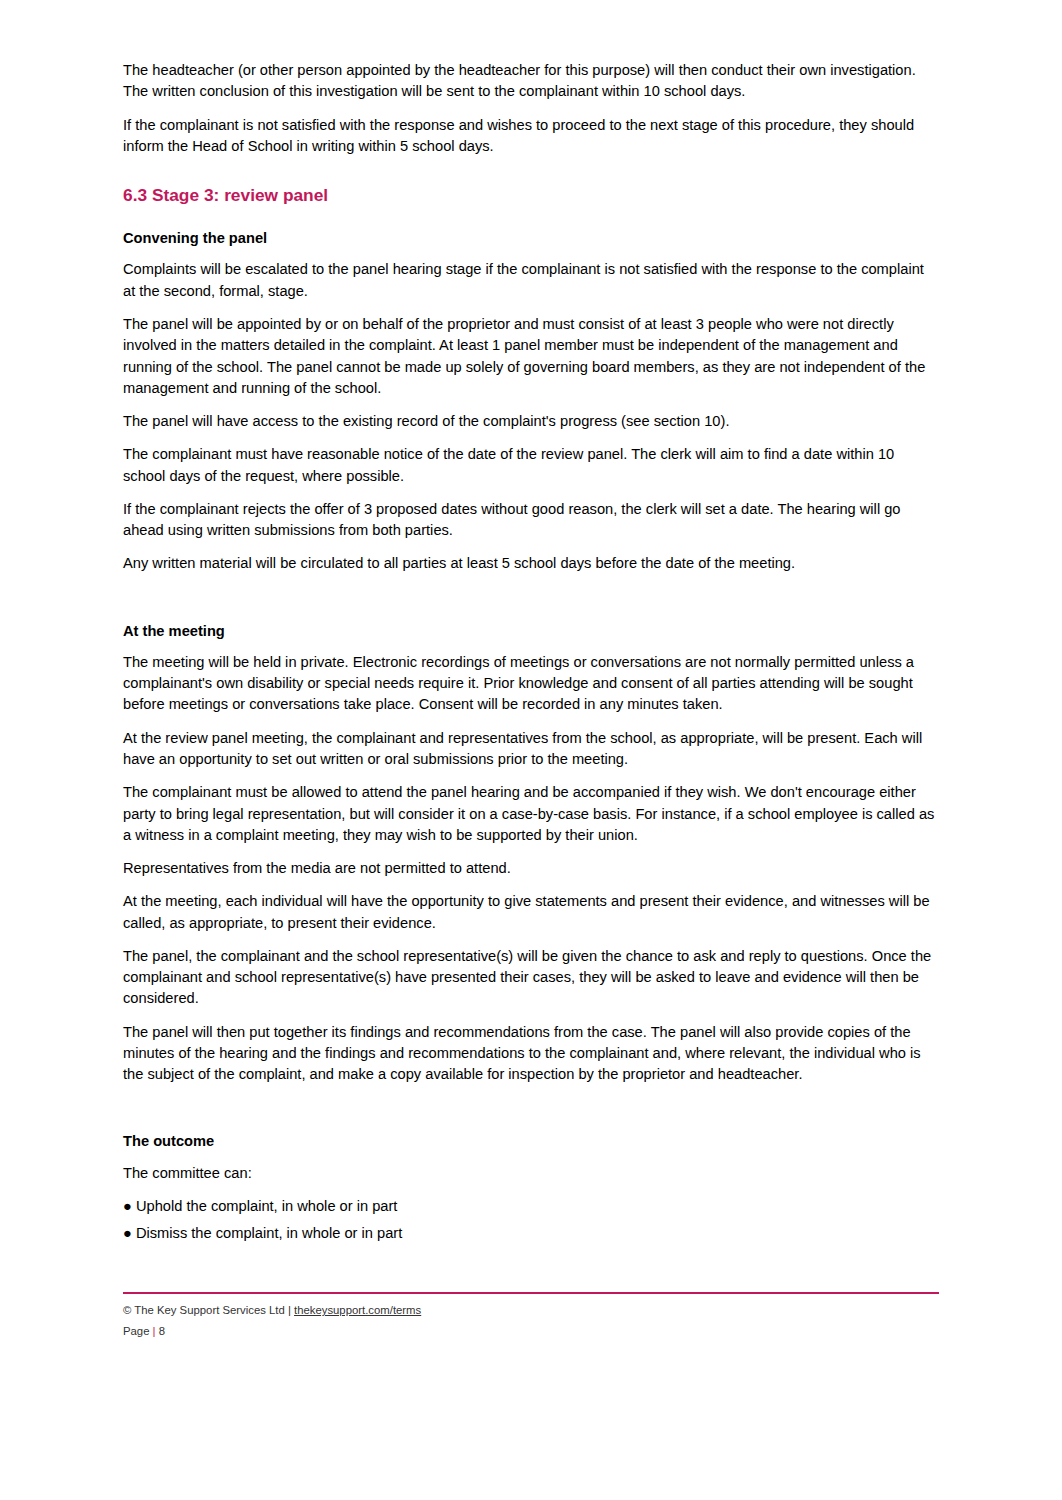The headteacher (or other person appointed by the headteacher for this purpose) will then conduct their own investigation. The written conclusion of this investigation will be sent to the complainant within 10 school days.
If the complainant is not satisfied with the response and wishes to proceed to the next stage of this procedure, they should inform the Head of School in writing within 5 school days.
6.3 Stage 3: review panel
Convening the panel
Complaints will be escalated to the panel hearing stage if the complainant is not satisfied with the response to the complaint at the second, formal, stage.
The panel will be appointed by or on behalf of the proprietor and must consist of at least 3 people who were not directly involved in the matters detailed in the complaint. At least 1 panel member must be independent of the management and running of the school. The panel cannot be made up solely of governing board members, as they are not independent of the management and running of the school.
The panel will have access to the existing record of the complaint's progress (see section 10).
The complainant must have reasonable notice of the date of the review panel. The clerk will aim to find a date within 10 school days of the request, where possible.
If the complainant rejects the offer of 3 proposed dates without good reason, the clerk will set a date. The hearing will go ahead using written submissions from both parties.
Any written material will be circulated to all parties at least 5 school days before the date of the meeting.
At the meeting
The meeting will be held in private. Electronic recordings of meetings or conversations are not normally permitted unless a complainant's own disability or special needs require it. Prior knowledge and consent of all parties attending will be sought before meetings or conversations take place. Consent will be recorded in any minutes taken.
At the review panel meeting, the complainant and representatives from the school, as appropriate, will be present. Each will have an opportunity to set out written or oral submissions prior to the meeting.
The complainant must be allowed to attend the panel hearing and be accompanied if they wish. We don't encourage either party to bring legal representation, but will consider it on a case-by-case basis. For instance, if a school employee is called as a witness in a complaint meeting, they may wish to be supported by their union.
Representatives from the media are not permitted to attend.
At the meeting, each individual will have the opportunity to give statements and present their evidence, and witnesses will be called, as appropriate, to present their evidence.
The panel, the complainant and the school representative(s) will be given the chance to ask and reply to questions. Once the complainant and school representative(s) have presented their cases, they will be asked to leave and evidence will then be considered.
The panel will then put together its findings and recommendations from the case. The panel will also provide copies of the minutes of the hearing and the findings and recommendations to the complainant and, where relevant, the individual who is the subject of the complaint, and make a copy available for inspection by the proprietor and headteacher.
The outcome
The committee can:
● Uphold the complaint, in whole or in part
● Dismiss the complaint, in whole or in part
© The Key Support Services Ltd | thekeysupport.com/terms
Page | 8